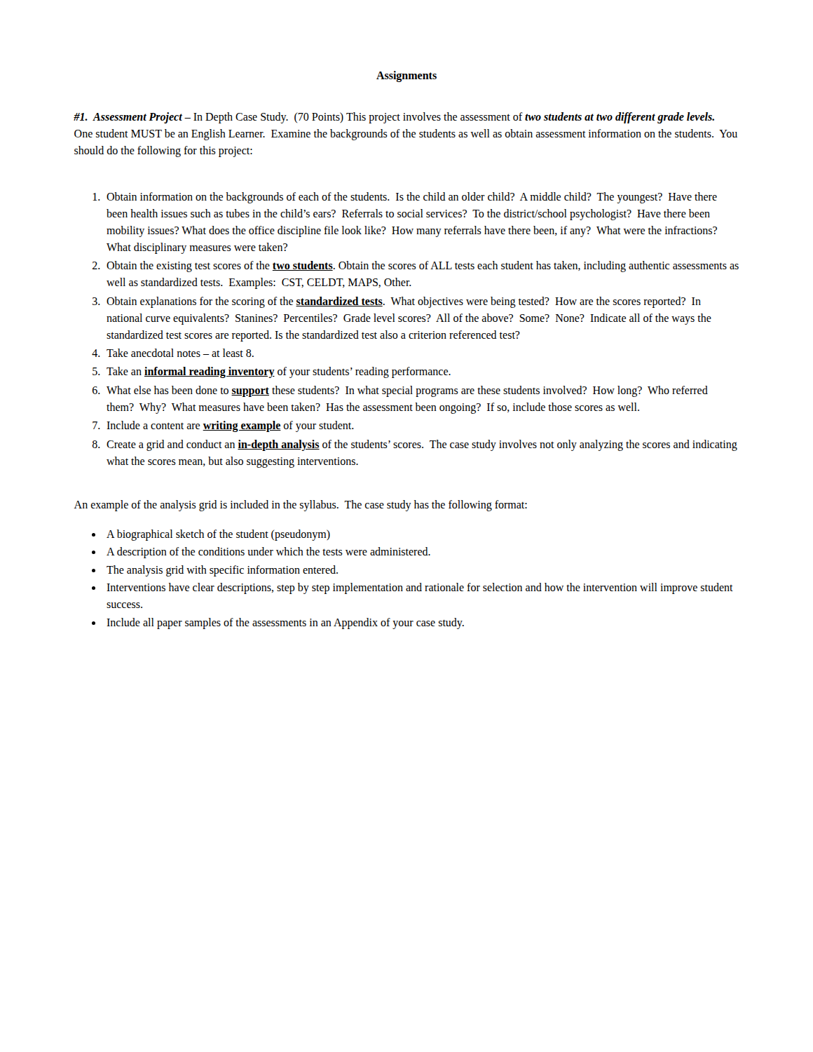Assignments
#1. Assessment Project – In Depth Case Study. (70 Points) This project involves the assessment of two students at two different grade levels. One student MUST be an English Learner. Examine the backgrounds of the students as well as obtain assessment information on the students. You should do the following for this project:
Obtain information on the backgrounds of each of the students. Is the child an older child? A middle child? The youngest? Have there been health issues such as tubes in the child’s ears? Referrals to social services? To the district/school psychologist? Have there been mobility issues? What does the office discipline file look like? How many referrals have there been, if any? What were the infractions? What disciplinary measures were taken?
Obtain the existing test scores of the two students. Obtain the scores of ALL tests each student has taken, including authentic assessments as well as standardized tests. Examples: CST, CELDT, MAPS, Other.
Obtain explanations for the scoring of the standardized tests. What objectives were being tested? How are the scores reported? In national curve equivalents? Stanines? Percentiles? Grade level scores? All of the above? Some? None? Indicate all of the ways the standardized test scores are reported. Is the standardized test also a criterion referenced test?
Take anecdotal notes – at least 8.
Take an informal reading inventory of your students’ reading performance.
What else has been done to support these students? In what special programs are these students involved? How long? Who referred them? Why? What measures have been taken? Has the assessment been ongoing? If so, include those scores as well.
Include a content are writing example of your student.
Create a grid and conduct an in-depth analysis of the students’ scores. The case study involves not only analyzing the scores and indicating what the scores mean, but also suggesting interventions.
An example of the analysis grid is included in the syllabus. The case study has the following format:
A biographical sketch of the student (pseudonym)
A description of the conditions under which the tests were administered.
The analysis grid with specific information entered.
Interventions have clear descriptions, step by step implementation and rationale for selection and how the intervention will improve student success.
Include all paper samples of the assessments in an Appendix of your case study.